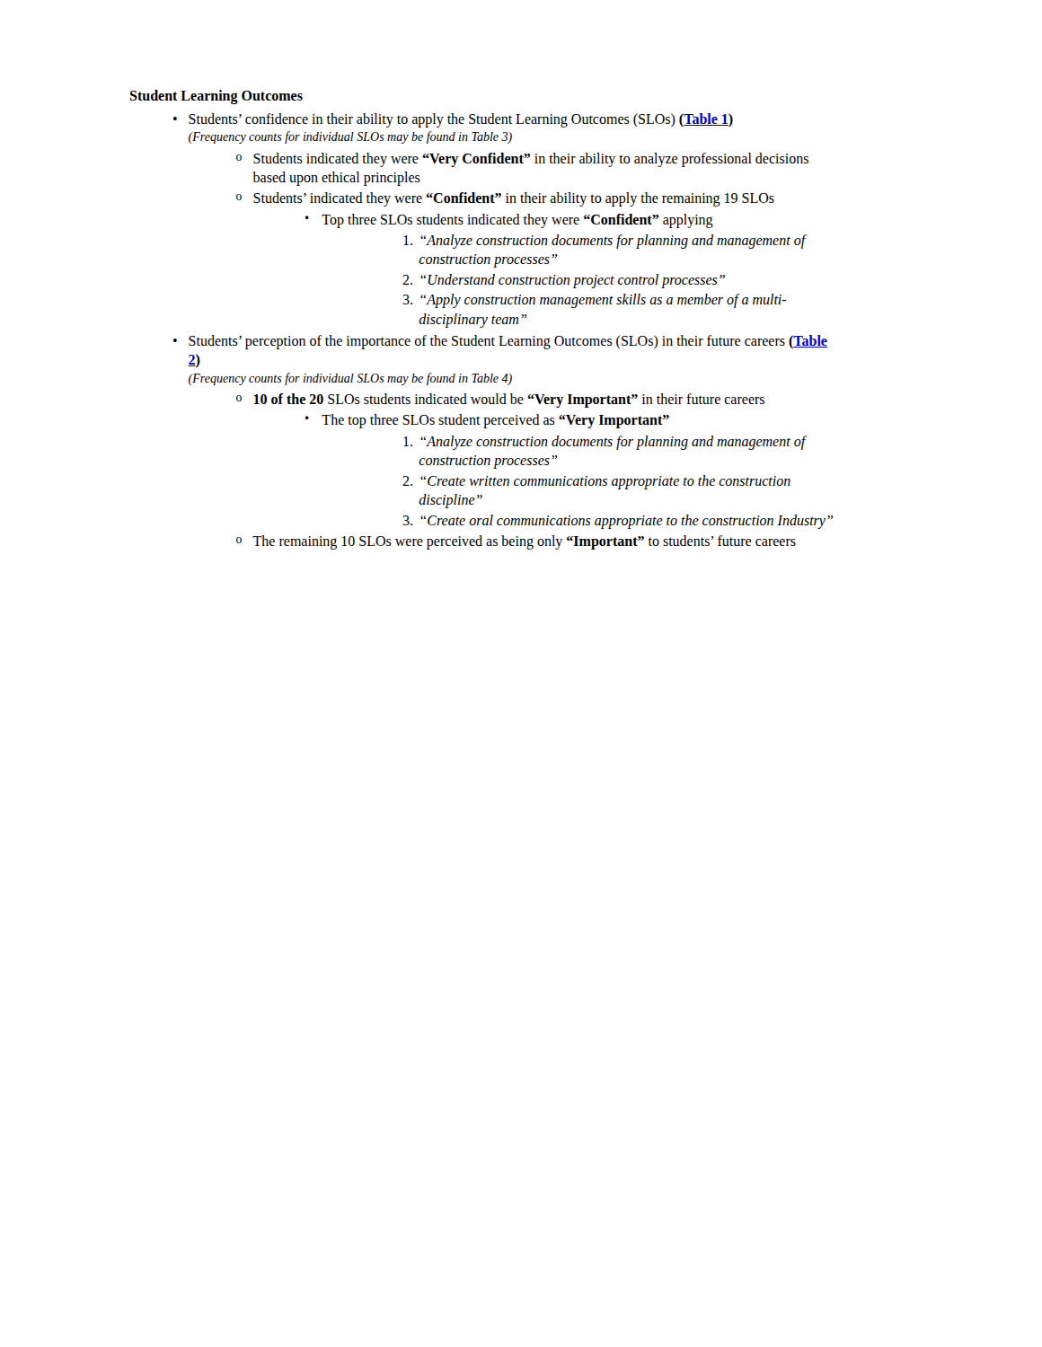Student Learning Outcomes
Students’ confidence in their ability to apply the Student Learning Outcomes (SLOs) (Table 1)
(Frequency counts for individual SLOs may be found in Table 3)
Students indicated they were “Very Confident” in their ability to analyze professional decisions based upon ethical principles
Students’ indicated they were “Confident” in their ability to apply the remaining 19 SLOs
Top three SLOs students indicated they were “Confident” applying
“Analyze construction documents for planning and management of construction processes”
“Understand construction project control processes”
“Apply construction management skills as a member of a multi-disciplinary team”
Students’ perception of the importance of the Student Learning Outcomes (SLOs) in their future careers (Table 2)
(Frequency counts for individual SLOs may be found in Table 4)
10 of the 20 SLOs students indicated would be “Very Important” in their future careers
The top three SLOs student perceived as “Very Important”
“Analyze construction documents for planning and management of construction processes”
“Create written communications appropriate to the construction discipline”
“Create oral communications appropriate to the construction Industry”
The remaining 10 SLOs were perceived as being only “Important” to students’ future careers